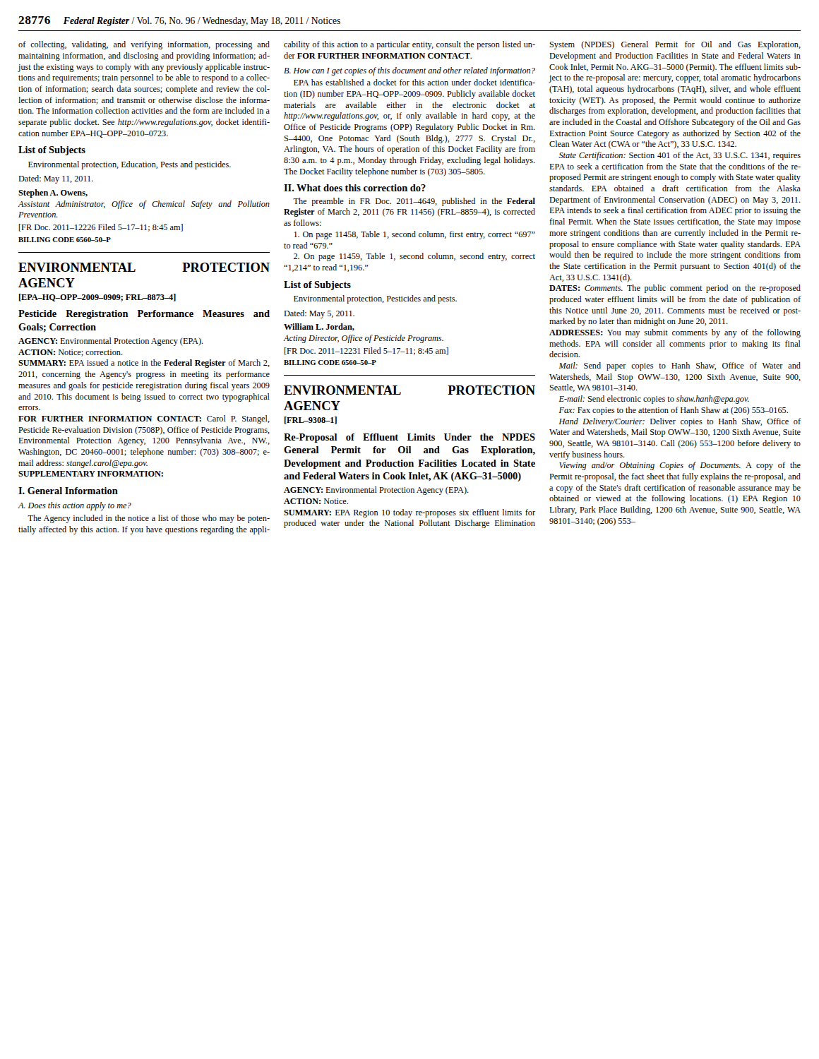28776 Federal Register / Vol. 76, No. 96 / Wednesday, May 18, 2011 / Notices
of collecting, validating, and verifying information, processing and maintaining information, and disclosing and providing information; adjust the existing ways to comply with any previously applicable instructions and requirements; train personnel to be able to respond to a collection of information; search data sources; complete and review the collection of information; and transmit or otherwise disclose the information. The information collection activities and the form are included in a separate public docket. See http://www.regulations.gov, docket identification number EPA–HQ–OPP–2010–0723.
List of Subjects
Environmental protection, Education, Pests and pesticides.
Dated: May 11, 2011.
Stephen A. Owens,
Assistant Administrator, Office of Chemical Safety and Pollution Prevention.
[FR Doc. 2011–12226 Filed 5–17–11; 8:45 am]
BILLING CODE 6560–50–P
ENVIRONMENTAL PROTECTION AGENCY
[EPA–HQ–OPP–2009–0909; FRL–8873–4]
Pesticide Reregistration Performance Measures and Goals; Correction
AGENCY: Environmental Protection Agency (EPA).
ACTION: Notice; correction.
SUMMARY: EPA issued a notice in the Federal Register of March 2, 2011, concerning the Agency's progress in meeting its performance measures and goals for pesticide reregistration during fiscal years 2009 and 2010. This document is being issued to correct two typographical errors.
FOR FURTHER INFORMATION CONTACT: Carol P. Stangel, Pesticide Re-evaluation Division (7508P), Office of Pesticide Programs, Environmental Protection Agency, 1200 Pennsylvania Ave., NW., Washington, DC 20460–0001; telephone number: (703) 308–8007; e-mail address: stangel.carol@epa.gov.
SUPPLEMENTARY INFORMATION:
I. General Information
A. Does this action apply to me?
The Agency included in the notice a list of those who may be potentially affected by this action. If you have questions regarding the applicability of this action to a particular entity, consult the person listed under FOR FURTHER INFORMATION CONTACT.
B. How can I get copies of this document and other related information?
EPA has established a docket for this action under docket identification (ID) number EPA–HQ–OPP–2009–0909. Publicly available docket materials are available either in the electronic docket at http://www.regulations.gov, or, if only available in hard copy, at the Office of Pesticide Programs (OPP) Regulatory Public Docket in Rm. S–4400, One Potomac Yard (South Bldg.), 2777 S. Crystal Dr., Arlington, VA. The hours of operation of this Docket Facility are from 8:30 a.m. to 4 p.m., Monday through Friday, excluding legal holidays. The Docket Facility telephone number is (703) 305–5805.
II. What does this correction do?
The preamble in FR Doc. 2011–4649, published in the Federal Register of March 2, 2011 (76 FR 11456) (FRL–8859–4), is corrected as follows:
1. On page 11458, Table 1, second column, first entry, correct “697” to read “679.”
2. On page 11459, Table 1, second column, second entry, correct “1,214” to read “1,196.”
List of Subjects
Environmental protection, Pesticides and pests.
Dated: May 5, 2011.
William L. Jordan,
Acting Director, Office of Pesticide Programs.
[FR Doc. 2011–12231 Filed 5–17–11; 8:45 am]
BILLING CODE 6560–50–P
ENVIRONMENTAL PROTECTION AGENCY
[FRL–9308–1]
Re-Proposal of Effluent Limits Under the NPDES General Permit for Oil and Gas Exploration, Development and Production Facilities Located in State and Federal Waters in Cook Inlet, AK (AKG–31–5000)
AGENCY: Environmental Protection Agency (EPA).
ACTION: Notice.
SUMMARY: EPA Region 10 today re-proposes six effluent limits for produced water under the National Pollutant Discharge Elimination System (NPDES) General Permit for Oil and Gas Exploration, Development and Production Facilities in State and Federal Waters in Cook Inlet, Permit No. AKG–31–5000 (Permit). The effluent limits subject to the re-proposal are: mercury, copper, total aromatic hydrocarbons (TAH), total aqueous hydrocarbons (TAqH), silver, and whole effluent toxicity (WET). As proposed, the Permit would continue to authorize discharges from exploration, development, and production facilities that are included in the Coastal and Offshore Subcategory of the Oil and Gas Extraction Point Source Category as authorized by Section 402 of the Clean Water Act (CWA or “the Act”), 33 U.S.C. 1342.
State Certification: Section 401 of the Act, 33 U.S.C. 1341, requires EPA to seek a certification from the State that the conditions of the re-proposed Permit are stringent enough to comply with State water quality standards. EPA obtained a draft certification from the Alaska Department of Environmental Conservation (ADEC) on May 3, 2011. EPA intends to seek a final certification from ADEC prior to issuing the final Permit. When the State issues certification, the State may impose more stringent conditions than are currently included in the Permit re-proposal to ensure compliance with State water quality standards. EPA would then be required to include the more stringent conditions from the State certification in the Permit pursuant to Section 401(d) of the Act, 33 U.S.C. 1341(d).
DATES: Comments. The public comment period on the re-proposed produced water effluent limits will be from the date of publication of this Notice until June 20, 2011. Comments must be received or post-marked by no later than midnight on June 20, 2011.
ADDRESSES: You may submit comments by any of the following methods. EPA will consider all comments prior to making its final decision.
Mail: Send paper copies to Hanh Shaw, Office of Water and Watersheds, Mail Stop OWW–130, 1200 Sixth Avenue, Suite 900, Seattle, WA 98101–3140.
E-mail: Send electronic copies to shaw.hanh@epa.gov.
Fax: Fax copies to the attention of Hanh Shaw at (206) 553–0165.
Hand Delivery/Courier: Deliver copies to Hanh Shaw, Office of Water and Watersheds, Mail Stop OWW–130, 1200 Sixth Avenue, Suite 900, Seattle, WA 98101–3140. Call (206) 553–1200 before delivery to verify business hours.
Viewing and/or Obtaining Copies of Documents. A copy of the Permit re-proposal, the fact sheet that fully explains the re-proposal, and a copy of the State's draft certification of reasonable assurance may be obtained or viewed at the following locations. (1) EPA Region 10 Library, Park Place Building, 1200 6th Avenue, Suite 900, Seattle, WA 98101–3140; (206) 553–